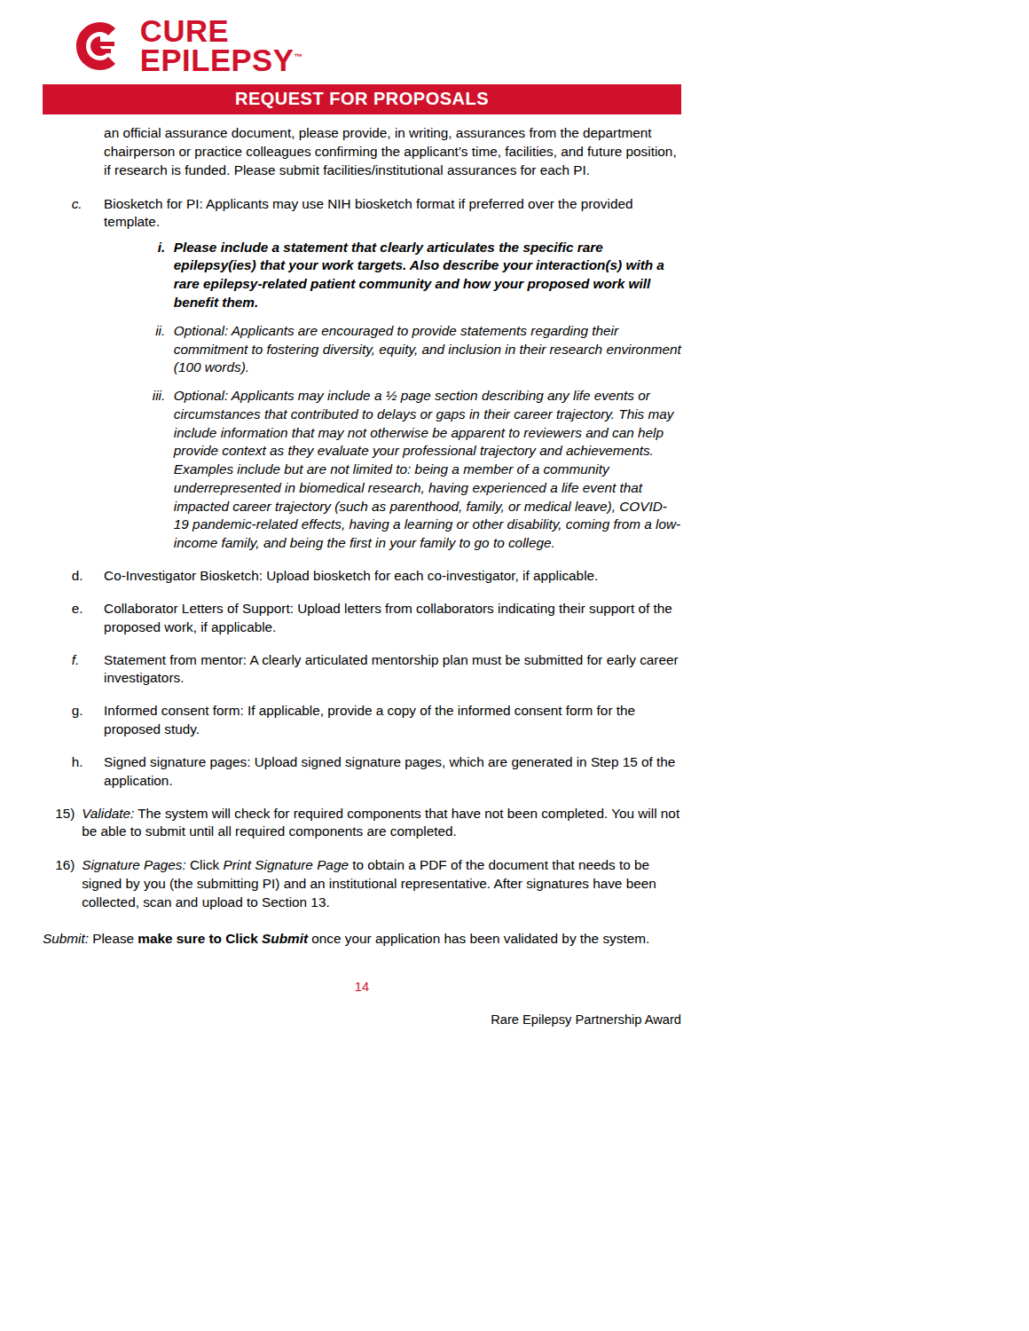CURE EPILEPSY™
REQUEST FOR PROPOSALS
an official assurance document, please provide, in writing, assurances from the department chairperson or practice colleagues confirming the applicant’s time, facilities, and future position, if research is funded. Please submit facilities/institutional assurances for each PI.
c. Biosketch for PI: Applicants may use NIH biosketch format if preferred over the provided template.
i. Please include a statement that clearly articulates the specific rare epilepsy(ies) that your work targets. Also describe your interaction(s) with a rare epilepsy-related patient community and how your proposed work will benefit them.
ii. Optional: Applicants are encouraged to provide statements regarding their commitment to fostering diversity, equity, and inclusion in their research environment (100 words).
iii. Optional: Applicants may include a ½ page section describing any life events or circumstances that contributed to delays or gaps in their career trajectory. This may include information that may not otherwise be apparent to reviewers and can help provide context as they evaluate your professional trajectory and achievements. Examples include but are not limited to: being a member of a community underrepresented in biomedical research, having experienced a life event that impacted career trajectory (such as parenthood, family, or medical leave), COVID-19 pandemic-related effects, having a learning or other disability, coming from a low-income family, and being the first in your family to go to college.
d. Co-Investigator Biosketch: Upload biosketch for each co-investigator, if applicable.
e. Collaborator Letters of Support: Upload letters from collaborators indicating their support of the proposed work, if applicable.
f. Statement from mentor: A clearly articulated mentorship plan must be submitted for early career investigators.
g. Informed consent form: If applicable, provide a copy of the informed consent form for the proposed study.
h. Signed signature pages: Upload signed signature pages, which are generated in Step 15 of the application.
15) Validate: The system will check for required components that have not been completed. You will not be able to submit until all required components are completed.
16) Signature Pages: Click Print Signature Page to obtain a PDF of the document that needs to be signed by you (the submitting PI) and an institutional representative. After signatures have been collected, scan and upload to Section 13.
Submit: Please make sure to Click Submit once your application has been validated by the system.
14
Rare Epilepsy Partnership Award